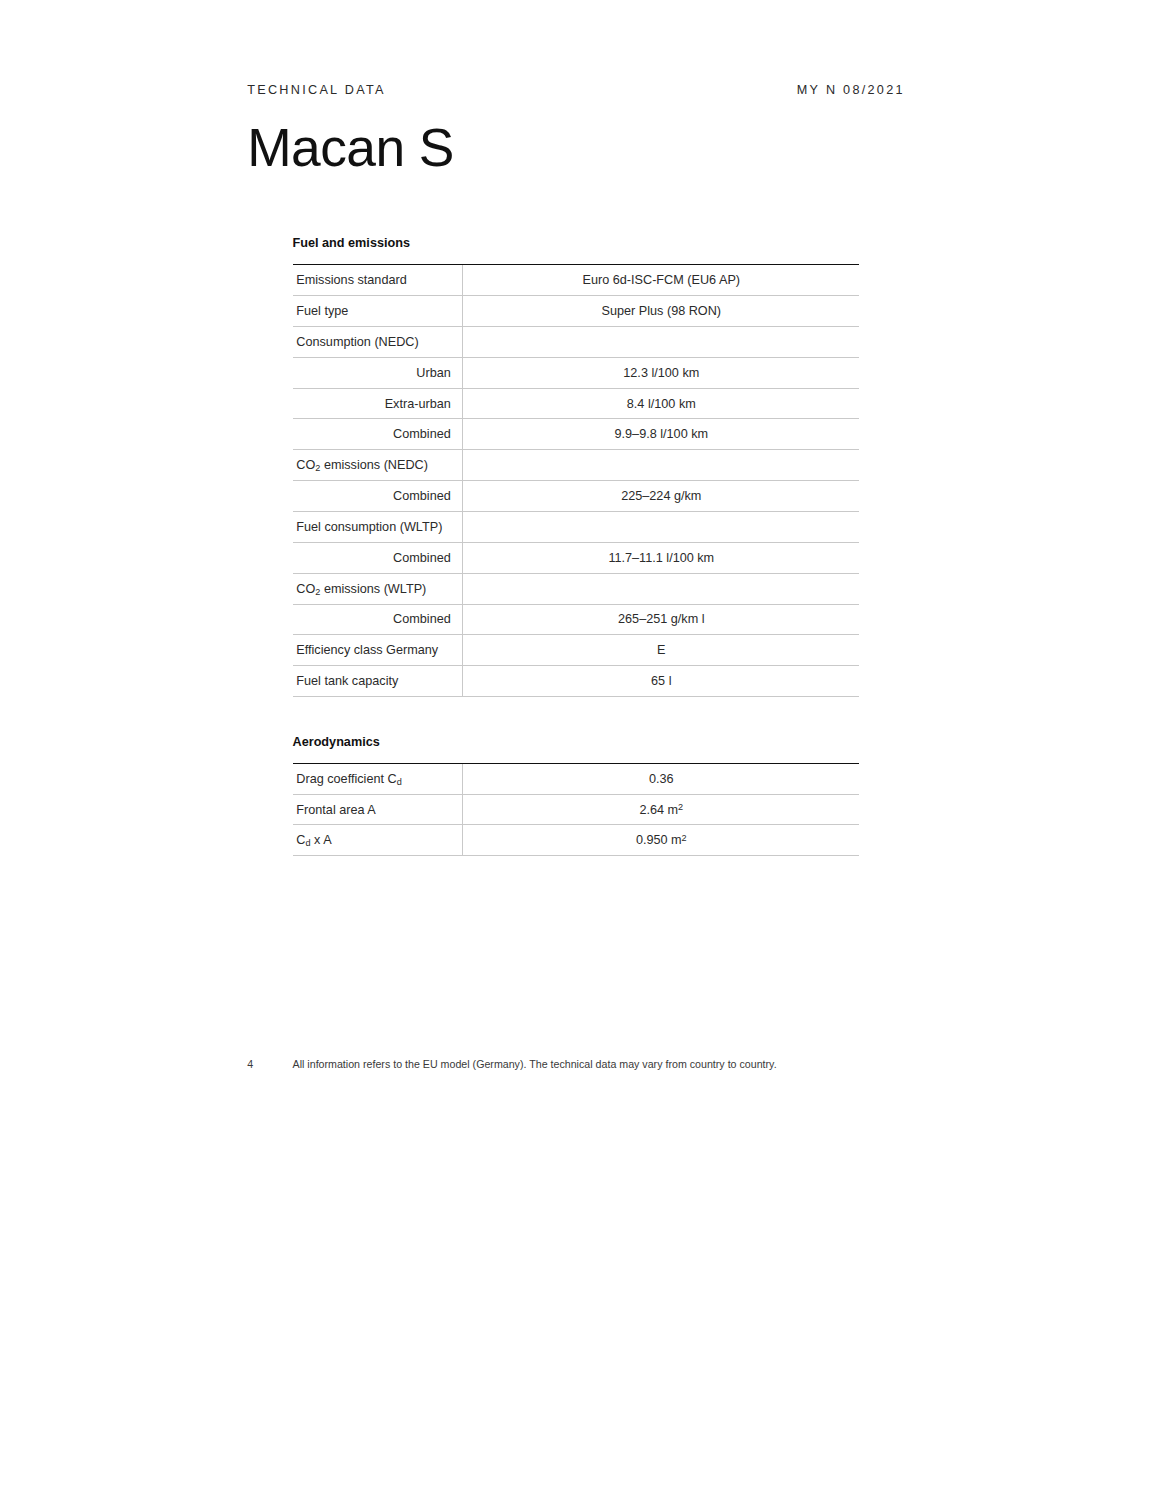Technical Data
MY N 08/2021
Macan S
Fuel and emissions
| Emissions standard | Euro 6d-ISC-FCM (EU6 AP) |
| Fuel type | Super Plus (98 RON) |
| Consumption (NEDC) | |
| Urban | 12.3 l/100 km |
| Extra-urban | 8.4 l/100 km |
| Combined | 9.9–9.8 l/100 km |
| CO 2 emissions (NEDC) | |
| Combined | 225–224 g/km |
| Fuel consumption (WLTP) | |
| Combined | 11.7–11.1 l/100 km |
| CO 2 emissions (WLTP) | |
| Combined | 265–251 g/km l |
| Efficiency class Germany | E |
| Fuel tank capacity | 65 l |
Aerodynamics
| Drag coefficient C d | 0.36 |
| Frontal area A | 2.64 m 2 |
| C d x A | 0.950 m 2 |
4
All information refers to the EU model (Germany). The technical data may vary from country to country.